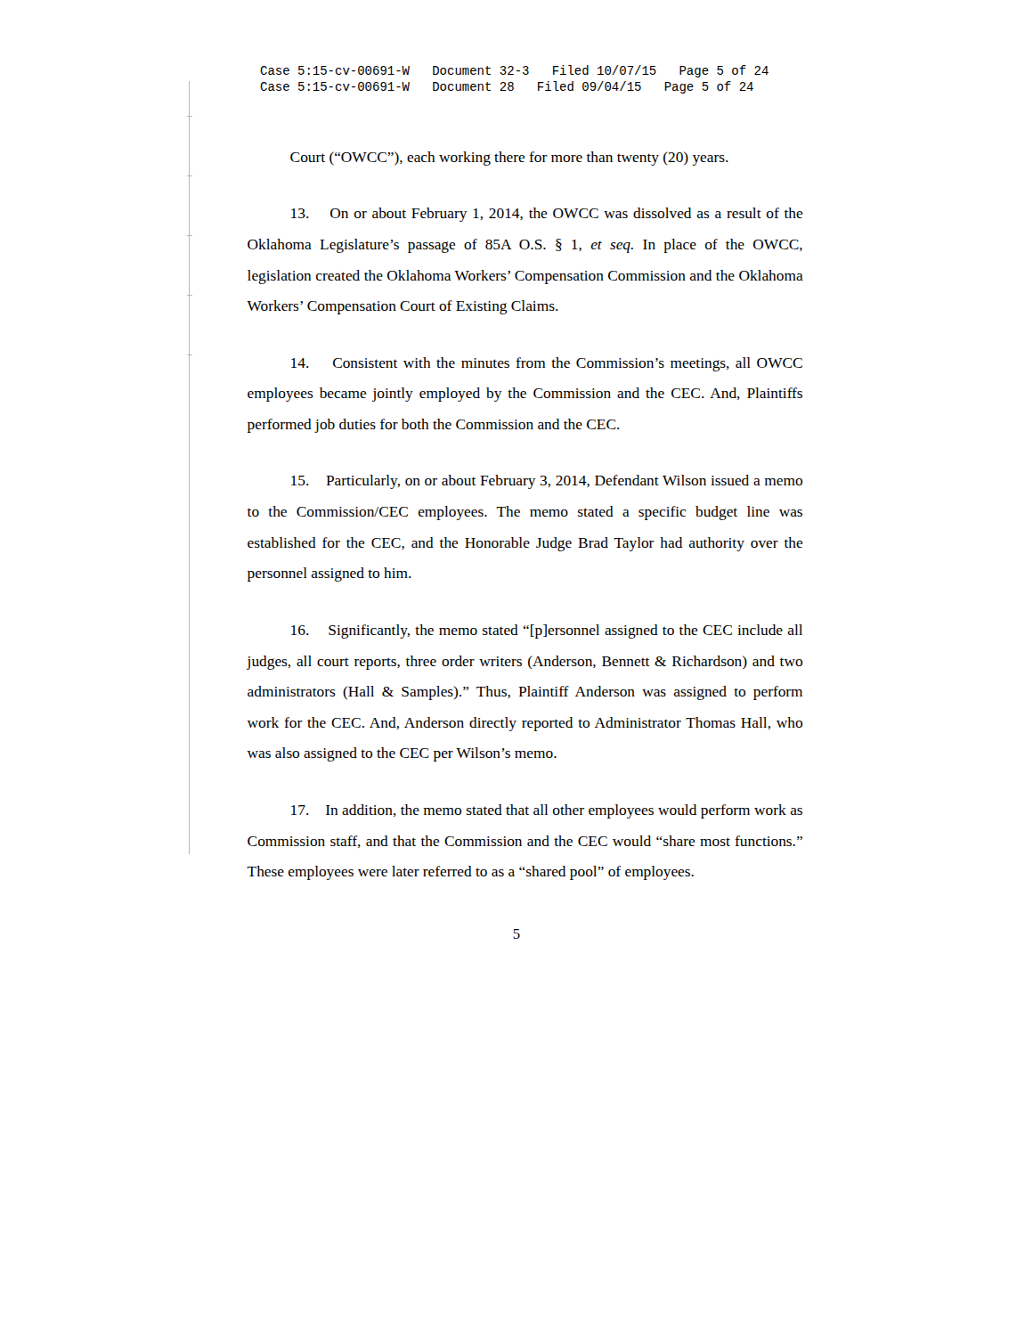Case 5:15-cv-00691-W Document 32-3 Filed 10/07/15 Page 5 of 24
Case 5:15-cv-00691-W Document 28 Filed 09/04/15 Page 5 of 24
Court (“OWCC”), each working there for more than twenty (20) years.
13. On or about February 1, 2014, the OWCC was dissolved as a result of the Oklahoma Legislature’s passage of 85A O.S. § 1, et seq. In place of the OWCC, legislation created the Oklahoma Workers’ Compensation Commission and the Oklahoma Workers’ Compensation Court of Existing Claims.
14. Consistent with the minutes from the Commission’s meetings, all OWCC employees became jointly employed by the Commission and the CEC. And, Plaintiffs performed job duties for both the Commission and the CEC.
15. Particularly, on or about February 3, 2014, Defendant Wilson issued a memo to the Commission/CEC employees. The memo stated a specific budget line was established for the CEC, and the Honorable Judge Brad Taylor had authority over the personnel assigned to him.
16. Significantly, the memo stated “[p]ersonnel assigned to the CEC include all judges, all court reports, three order writers (Anderson, Bennett & Richardson) and two administrators (Hall & Samples).” Thus, Plaintiff Anderson was assigned to perform work for the CEC. And, Anderson directly reported to Administrator Thomas Hall, who was also assigned to the CEC per Wilson’s memo.
17. In addition, the memo stated that all other employees would perform work as Commission staff, and that the Commission and the CEC would “share most functions.” These employees were later referred to as a “shared pool” of employees.
5